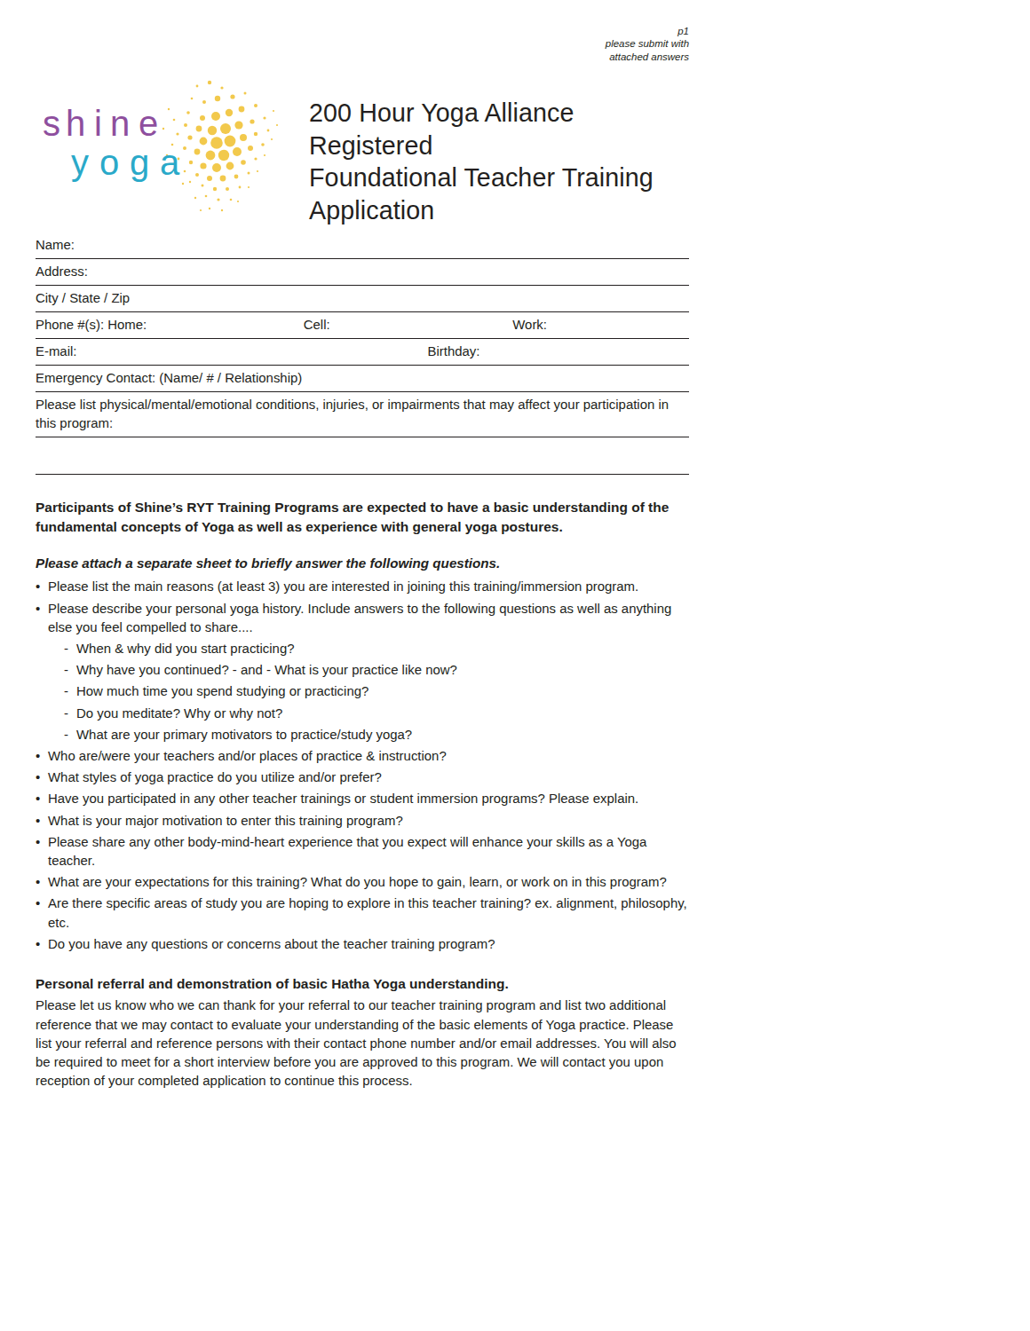p1
please submit with
attached answers
s h i n e y o g a
200 Hour Yoga Alliance Registered
Foundational Teacher Training Application
Name:
Address:
City / State / Zip
Phone #(s): Home: Cell: Work:
E-mail: Birthday:
Emergency Contact: (Name/ # / Relationship)
Please list physical/mental/emotional conditions, injuries, or impairments that may affect your participation in this program:
Participants of Shine’s RYT Training Programs are expected to have a basic understanding of the fundamental concepts of Yoga as well as experience with general yoga postures.
Please attach a separate sheet to briefly answer the following questions.
Please list the main reasons (at least 3) you are interested in joining this training/immersion program.
Please describe your personal yoga history. Include answers to the following questions as well as anything else you feel compelled to share....
When & why did you start practicing?
Why have you continued? - and - What is your practice like now?
How much time you spend studying or practicing?
Do you meditate? Why or why not?
What are your primary motivators to practice/study yoga?
Who are/were your teachers and/or places of practice & instruction?
What styles of yoga practice do you utilize and/or prefer?
Have you participated in any other teacher trainings or student immersion programs? Please explain.
What is your major motivation to enter this training program?
Please share any other body-mind-heart experience that you expect will enhance your skills as a Yoga teacher.
What are your expectations for this training? What do you hope to gain, learn, or work on in this program?
Are there specific areas of study you are hoping to explore in this teacher training? ex. alignment, philosophy, etc.
Do you have any questions or concerns about the teacher training program?
Personal referral and demonstration of basic Hatha Yoga understanding.
Please let us know who we can thank for your referral to our teacher training program and list two additional reference that we may contact to evaluate your understanding of the basic elements of Yoga practice. Please list your referral and reference persons with their contact phone number and/or email addresses. You will also be required to meet for a short interview before you are approved to this program. We will contact you upon reception of your completed application to continue this process.